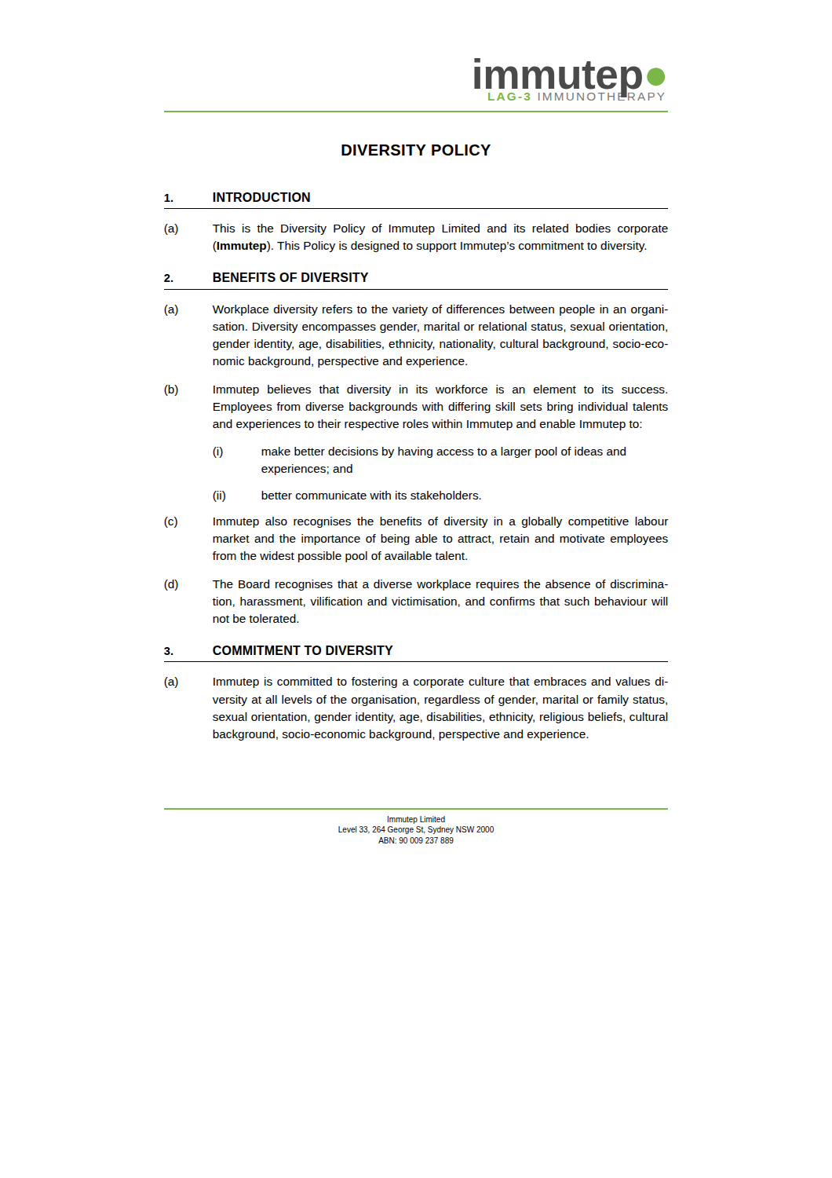immutep●
LAG-3 IMMUNOTHERAPY
DIVERSITY POLICY
1.
INTRODUCTION
(a)
This is the Diversity Policy of Immutep Limited and its related bodies corporate (Immutep). This Policy is designed to support Immutep’s commitment to diversity.
2.
BENEFITS OF DIVERSITY
(a)
Workplace diversity refers to the variety of differences between people in an organisation. Diversity encompasses gender, marital or relational status, sexual orientation, gender identity, age, disabilities, ethnicity, nationality, cultural background, socio-economic background, perspective and experience.
(b)
Immutep believes that diversity in its workforce is an element to its success. Employees from diverse backgrounds with differing skill sets bring individual talents and experiences to their respective roles within Immutep and enable Immutep to:
(i)
make better decisions by having access to a larger pool of ideas and experiences; and
(ii)
better communicate with its stakeholders.
(c)
Immutep also recognises the benefits of diversity in a globally competitive labour market and the importance of being able to attract, retain and motivate employees from the widest possible pool of available talent.
(d)
The Board recognises that a diverse workplace requires the absence of discrimination, harassment, vilification and victimisation, and confirms that such behaviour will not be tolerated.
3.
COMMITMENT TO DIVERSITY
(a)
Immutep is committed to fostering a corporate culture that embraces and values diversity at all levels of the organisation, regardless of gender, marital or family status, sexual orientation, gender identity, age, disabilities, ethnicity, religious beliefs, cultural background, socio-economic background, perspective and experience.
Immutep Limited
Level 33, 264 George St, Sydney NSW 2000
ABN: 90 009 237 889